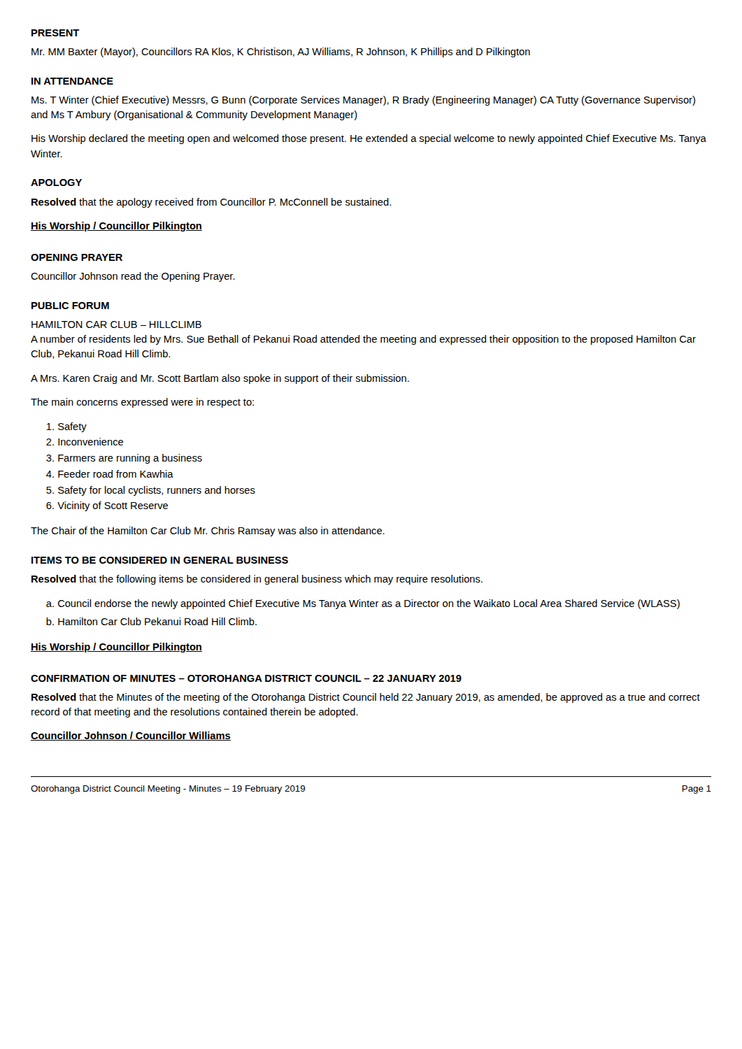PRESENT
Mr. MM Baxter (Mayor), Councillors RA Klos, K Christison, AJ Williams, R Johnson, K Phillips and D Pilkington
IN ATTENDANCE
Ms. T Winter (Chief Executive) Messrs, G Bunn (Corporate Services Manager), R Brady (Engineering Manager) CA Tutty (Governance Supervisor) and Ms T Ambury (Organisational & Community Development Manager)
His Worship declared the meeting open and welcomed those present. He extended a special welcome to newly appointed Chief Executive Ms. Tanya Winter.
APOLOGY
Resolved that the apology received from Councillor P. McConnell be sustained.
His Worship / Councillor Pilkington
OPENING PRAYER
Councillor Johnson read the Opening Prayer.
PUBLIC FORUM
HAMILTON CAR CLUB – HILLCLIMB
A number of residents led by Mrs. Sue Bethall of Pekanui Road attended the meeting and expressed their opposition to the proposed Hamilton Car Club, Pekanui Road Hill Climb.
A Mrs. Karen Craig and Mr. Scott Bartlam also spoke in support of their submission.
The main concerns expressed were in respect to:
Safety
Inconvenience
Farmers are running a business
Feeder road from Kawhia
Safety for local cyclists, runners and horses
Vicinity of Scott Reserve
The Chair of the Hamilton Car Club Mr. Chris Ramsay was also in attendance.
ITEMS TO BE CONSIDERED IN GENERAL BUSINESS
Resolved that the following items be considered in general business which may require resolutions.
Council endorse the newly appointed Chief Executive Ms Tanya Winter as a Director on the Waikato Local Area Shared Service (WLASS)
Hamilton Car Club Pekanui Road Hill Climb.
His Worship / Councillor Pilkington
CONFIRMATION OF MINUTES – OTOROHANGA DISTRICT COUNCIL – 22 JANUARY 2019
Resolved that the Minutes of the meeting of the Otorohanga District Council held 22 January 2019, as amended, be approved as a true and correct record of that meeting and the resolutions contained therein be adopted.
Councillor Johnson / Councillor Williams
Otorohanga District Council Meeting - Minutes – 19 February 2019 Page 1